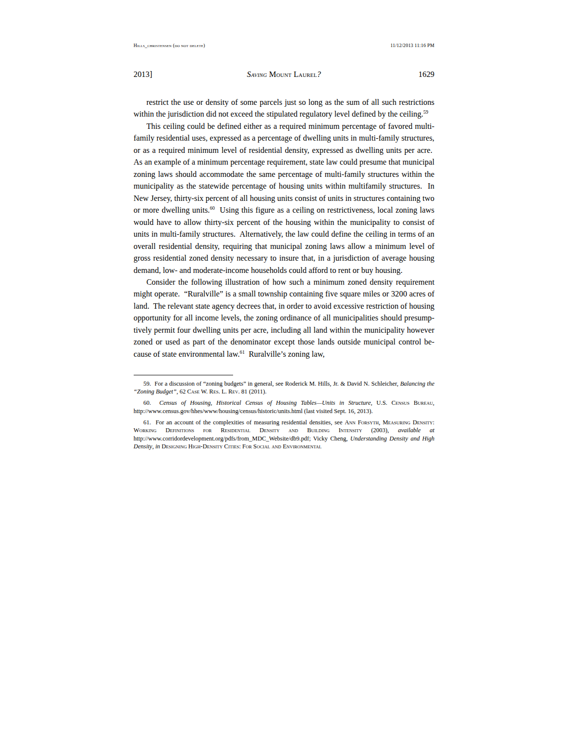Hills_Christensen (Do Not Delete) 11/12/2013 11:16 PM
2013] Saving Mount Laurel? 1629
restrict the use or density of some parcels just so long as the sum of all such restrictions within the jurisdiction did not exceed the stipulated regulatory level defined by the ceiling.59
This ceiling could be defined either as a required minimum percentage of favored multi-family residential uses, expressed as a percentage of dwelling units in multi-family structures, or as a required minimum level of residential density, expressed as dwelling units per acre. As an example of a minimum percentage requirement, state law could presume that municipal zoning laws should accommodate the same percentage of multi-family structures within the municipality as the statewide percentage of housing units within multifamily structures. In New Jersey, thirty-six percent of all housing units consist of units in structures containing two or more dwelling units.60 Using this figure as a ceiling on restrictiveness, local zoning laws would have to allow thirty-six percent of the housing within the municipality to consist of units in multi-family structures. Alternatively, the law could define the ceiling in terms of an overall residential density, requiring that municipal zoning laws allow a minimum level of gross residential zoned density necessary to insure that, in a jurisdiction of average housing demand, low- and moderate-income households could afford to rent or buy housing.
Consider the following illustration of how such a minimum zoned density requirement might operate. “Ruralville” is a small township containing five square miles or 3200 acres of land. The relevant state agency decrees that, in order to avoid excessive restriction of housing opportunity for all income levels, the zoning ordinance of all municipalities should presumptively permit four dwelling units per acre, including all land within the municipality however zoned or used as part of the denominator except those lands outside municipal control because of state environmental law.61 Ruralville’s zoning law,
59. For a discussion of “zoning budgets” in general, see Roderick M. Hills, Jr. & David N. Schleicher, Balancing the “Zoning Budget”, 62 Case W. Res. L. Rev. 81 (2011).
60. Census of Housing, Historical Census of Housing Tables—Units in Structure, U.S. Census Bureau, http://www.census.gov/hhes/www/housing/census/historic/units.html (last visited Sept. 16, 2013).
61. For an account of the complexities of measuring residential densities, see Ann Forsyth, Measuring Density: Working Definitions for Residential Density and Building Intensity (2003), available at http://www.corridordevelopment.org/pdfs/from_MDC_Website/db9.pdf; Vicky Cheng, Understanding Density and High Density, in Designing High-Density Cities: For Social and Environmental